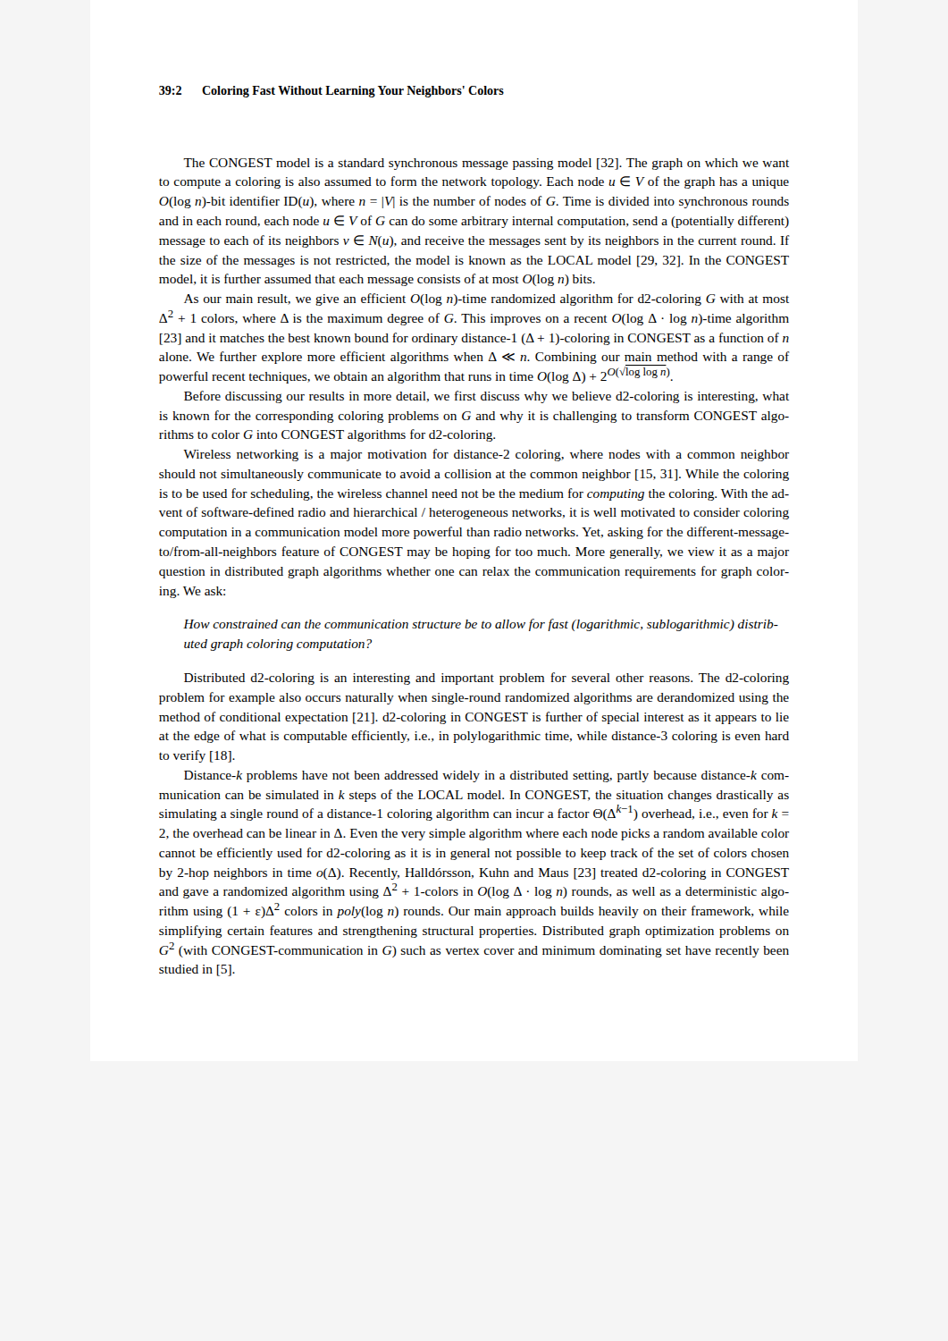39:2 Coloring Fast Without Learning Your Neighbors' Colors
The CONGEST model is a standard synchronous message passing model [32]. The graph on which we want to compute a coloring is also assumed to form the network topology. Each node u ∈ V of the graph has a unique O(log n)-bit identifier ID(u), where n = |V| is the number of nodes of G. Time is divided into synchronous rounds and in each round, each node u ∈ V of G can do some arbitrary internal computation, send a (potentially different) message to each of its neighbors v ∈ N(u), and receive the messages sent by its neighbors in the current round. If the size of the messages is not restricted, the model is known as the LOCAL model [29, 32]. In the CONGEST model, it is further assumed that each message consists of at most O(log n) bits.
As our main result, we give an efficient O(log n)-time randomized algorithm for d2-coloring G with at most Δ2 + 1 colors, where Δ is the maximum degree of G. This improves on a recent O(log Δ · log n)-time algorithm [23] and it matches the best known bound for ordinary distance-1 (Δ + 1)-coloring in CONGEST as a function of n alone. We further explore more efficient algorithms when Δ ≪ n. Combining our main method with a range of powerful recent techniques, we obtain an algorithm that runs in time O(log Δ) + 2O(√log log n).
Before discussing our results in more detail, we first discuss why we believe d2-coloring is interesting, what is known for the corresponding coloring problems on G and why it is challenging to transform CONGEST algorithms to color G into CONGEST algorithms for d2-coloring.
Wireless networking is a major motivation for distance-2 coloring, where nodes with a common neighbor should not simultaneously communicate to avoid a collision at the common neighbor [15, 31]. While the coloring is to be used for scheduling, the wireless channel need not be the medium for computing the coloring. With the advent of software-defined radio and hierarchical / heterogeneous networks, it is well motivated to consider coloring computation in a communication model more powerful than radio networks. Yet, asking for the different-message-to/from-all-neighbors feature of CONGEST may be hoping for too much. More generally, we view it as a major question in distributed graph algorithms whether one can relax the communication requirements for graph coloring. We ask:
How constrained can the communication structure be to allow for fast (logarithmic, sublogarithmic) distributed graph coloring computation?
Distributed d2-coloring is an interesting and important problem for several other reasons. The d2-coloring problem for example also occurs naturally when single-round randomized algorithms are derandomized using the method of conditional expectation [21]. d2-coloring in CONGEST is further of special interest as it appears to lie at the edge of what is computable efficiently, i.e., in polylogarithmic time, while distance-3 coloring is even hard to verify [18].
Distance-k problems have not been addressed widely in a distributed setting, partly because distance-k communication can be simulated in k steps of the LOCAL model. In CONGEST, the situation changes drastically as simulating a single round of a distance-1 coloring algorithm can incur a factor Θ(Δk−1) overhead, i.e., even for k = 2, the overhead can be linear in Δ. Even the very simple algorithm where each node picks a random available color cannot be efficiently used for d2-coloring as it is in general not possible to keep track of the set of colors chosen by 2-hop neighbors in time o(Δ). Recently, Halldórsson, Kuhn and Maus [23] treated d2-coloring in CONGEST and gave a randomized algorithm using Δ2 + 1-colors in O(log Δ · log n) rounds, as well as a deterministic algorithm using (1 + ε)Δ2 colors in poly(log n) rounds. Our main approach builds heavily on their framework, while simplifying certain features and strengthening structural properties. Distributed graph optimization problems on G2 (with CONGEST-communication in G) such as vertex cover and minimum dominating set have recently been studied in [5].